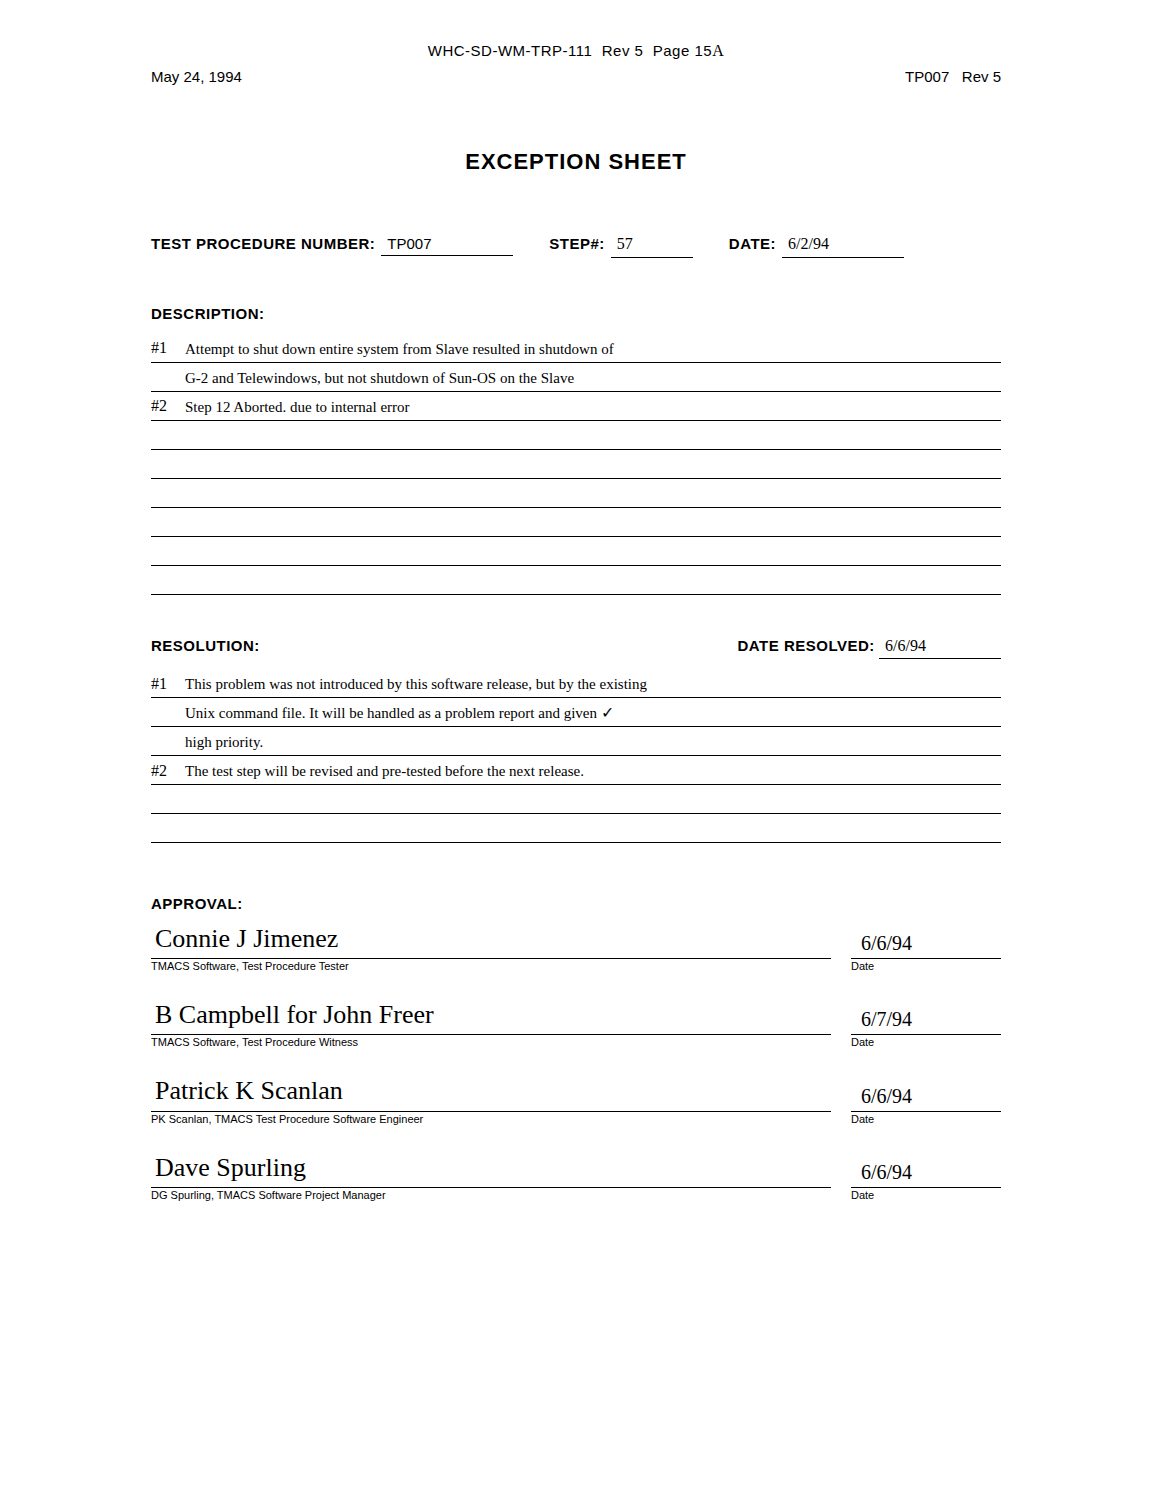WHC-SD-WM-TRP-111 Rev 5 Page 15A
May 24, 1994
TP007 Rev 5
EXCEPTION SHEET
TEST PROCEDURE NUMBER: TP007 STEP#: 57 DATE: 6/2/94
DESCRIPTION:
#1
Attempt to shut down entire system from Slave resulted in shutdown of
G-2 and Telewindows, but not shutdown of Sun-OS on the Slave
#2
Step 12 Aborted. due to internal error
RESOLUTION:
DATE RESOLVED: 6/6/94
#1
This problem was not introduced by this software release, but by the existing
Unix command file. It will be handled as a problem report and given ✓
high priority.
#2
The test step will be revised and pre-tested before the next release.
APPROVAL:
Connie J Jimenez
6/6/94
TMACS Software, Test Procedure Tester
Date
B Campbell for John Freer
6/7/94
TMACS Software, Test Procedure Witness
Date
Patrick K Scanlan
6/6/94
PK Scanlan, TMACS Test Procedure Software Engineer
Date
Dave Spurling
6/6/94
DG Spurling, TMACS Software Project Manager
Date